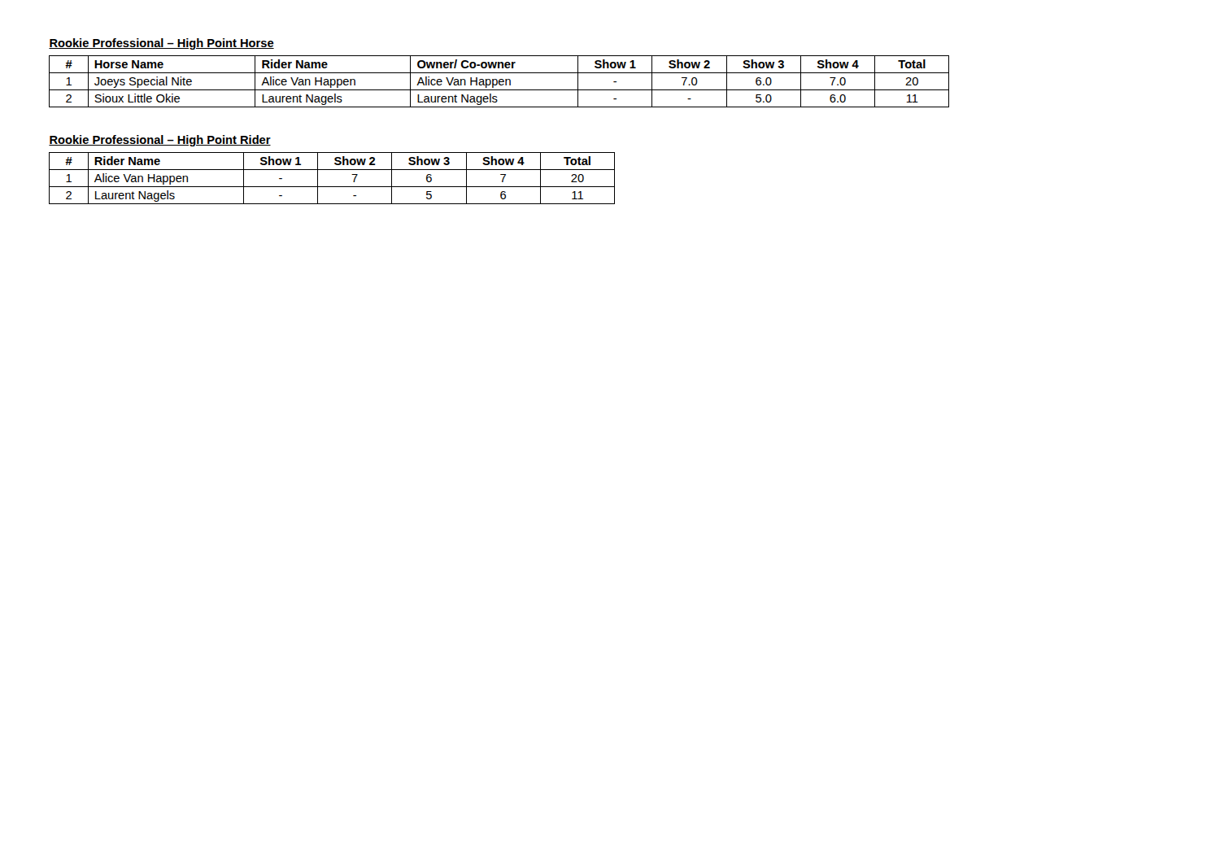Rookie Professional – High Point Horse
| # | Horse Name | Rider Name | Owner/ Co-owner | Show 1 | Show 2 | Show 3 | Show 4 | Total |
| --- | --- | --- | --- | --- | --- | --- | --- | --- |
| 1 | Joeys Special Nite | Alice Van Happen | Alice Van Happen | - | 7.0 | 6.0 | 7.0 | 20 |
| 2 | Sioux Little Okie | Laurent Nagels | Laurent Nagels | - | - | 5.0 | 6.0 | 11 |
Rookie Professional – High Point Rider
| # | Rider Name | Show 1 | Show 2 | Show 3 | Show 4 | Total |
| --- | --- | --- | --- | --- | --- | --- |
| 1 | Alice Van Happen | - | 7 | 6 | 7 | 20 |
| 2 | Laurent Nagels | - | - | 5 | 6 | 11 |